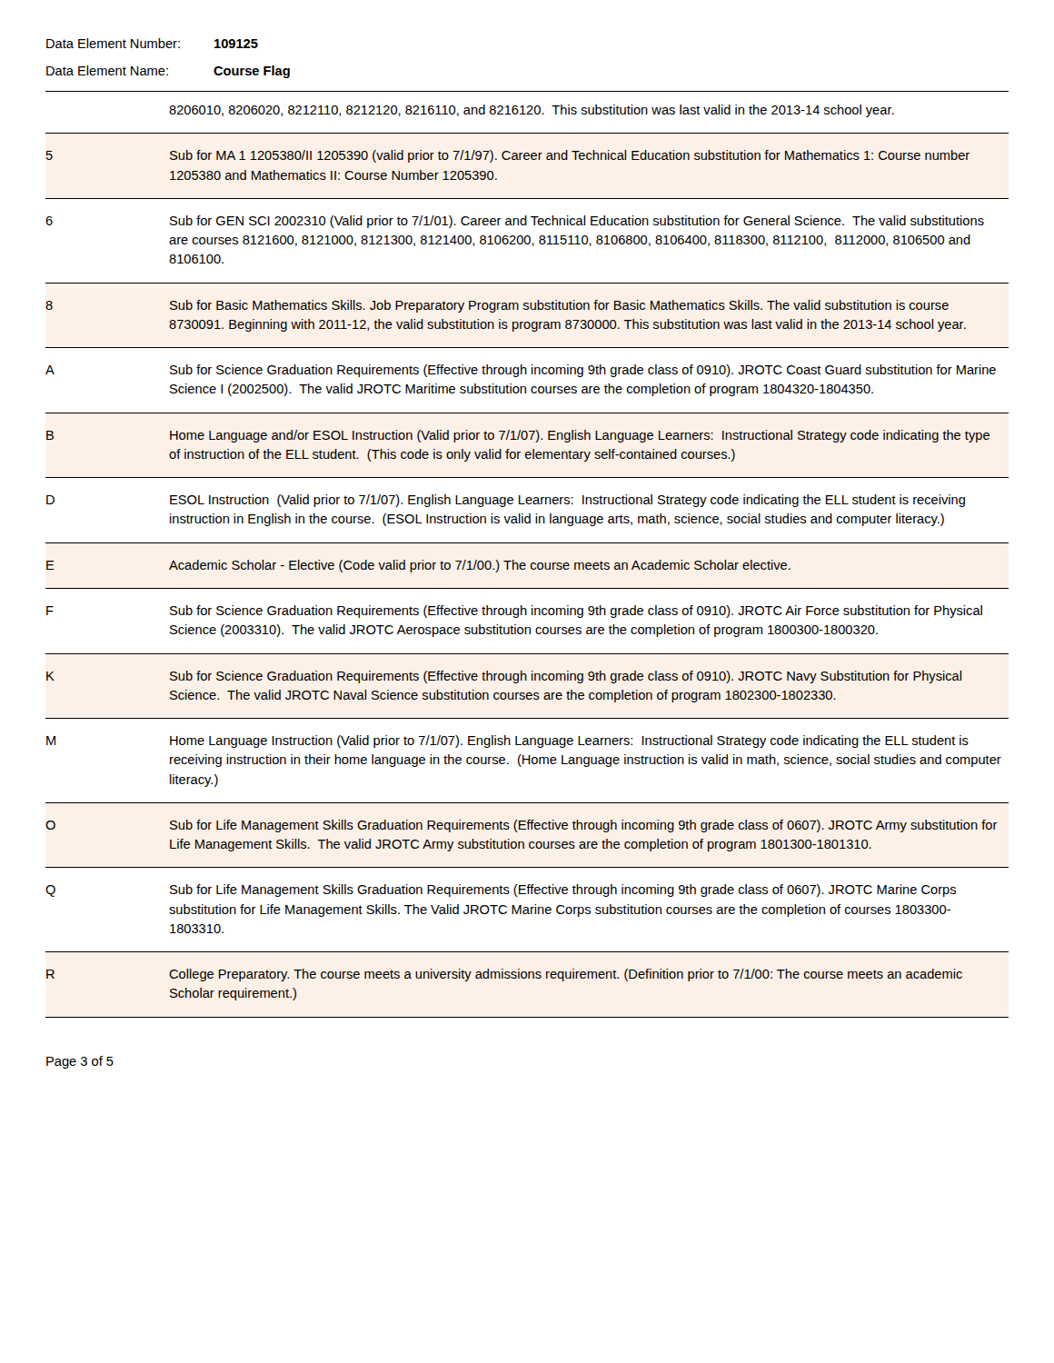Data Element Number: 109125
Data Element Name: Course Flag
| | 8206010, 8206020, 8212110, 8212120, 8216110, and 8216120. This substitution was last valid in the 2013-14 school year. |
| 5 | Sub for MA 1 1205380/II 1205390 (valid prior to 7/1/97). Career and Technical Education substitution for Mathematics 1: Course number 1205380 and Mathematics II: Course Number 1205390. |
| 6 | Sub for GEN SCI 2002310 (Valid prior to 7/1/01). Career and Technical Education substitution for General Science. The valid substitutions are courses 8121600, 8121000, 8121300, 8121400, 8106200, 8115110, 8106800, 8106400, 8118300, 8112100, 8112000, 8106500 and 8106100. |
| 8 | Sub for Basic Mathematics Skills. Job Preparatory Program substitution for Basic Mathematics Skills. The valid substitution is course 8730091. Beginning with 2011-12, the valid substitution is program 8730000. This substitution was last valid in the 2013-14 school year. |
| A | Sub for Science Graduation Requirements (Effective through incoming 9th grade class of 0910). JROTC Coast Guard substitution for Marine Science I (2002500). The valid JROTC Maritime substitution courses are the completion of program 1804320-1804350. |
| B | Home Language and/or ESOL Instruction (Valid prior to 7/1/07). English Language Learners: Instructional Strategy code indicating the type of instruction of the ELL student. (This code is only valid for elementary self-contained courses.) |
| D | ESOL Instruction (Valid prior to 7/1/07). English Language Learners: Instructional Strategy code indicating the ELL student is receiving instruction in English in the course. (ESOL Instruction is valid in language arts, math, science, social studies and computer literacy.) |
| E | Academic Scholar - Elective (Code valid prior to 7/1/00.) The course meets an Academic Scholar elective. |
| F | Sub for Science Graduation Requirements (Effective through incoming 9th grade class of 0910). JROTC Air Force substitution for Physical Science (2003310). The valid JROTC Aerospace substitution courses are the completion of program 1800300-1800320. |
| K | Sub for Science Graduation Requirements (Effective through incoming 9th grade class of 0910). JROTC Navy Substitution for Physical Science. The valid JROTC Naval Science substitution courses are the completion of program 1802300-1802330. |
| M | Home Language Instruction (Valid prior to 7/1/07). English Language Learners: Instructional Strategy code indicating the ELL student is receiving instruction in their home language in the course. (Home Language instruction is valid in math, science, social studies and computer literacy.) |
| O | Sub for Life Management Skills Graduation Requirements (Effective through incoming 9th grade class of 0607). JROTC Army substitution for Life Management Skills. The valid JROTC Army substitution courses are the completion of program 1801300-1801310. |
| Q | Sub for Life Management Skills Graduation Requirements (Effective through incoming 9th grade class of 0607). JROTC Marine Corps substitution for Life Management Skills. The Valid JROTC Marine Corps substitution courses are the completion of courses 1803300-1803310. |
| R | College Preparatory. The course meets a university admissions requirement. (Definition prior to 7/1/00: The course meets an academic Scholar requirement.) |
Page 3 of 5